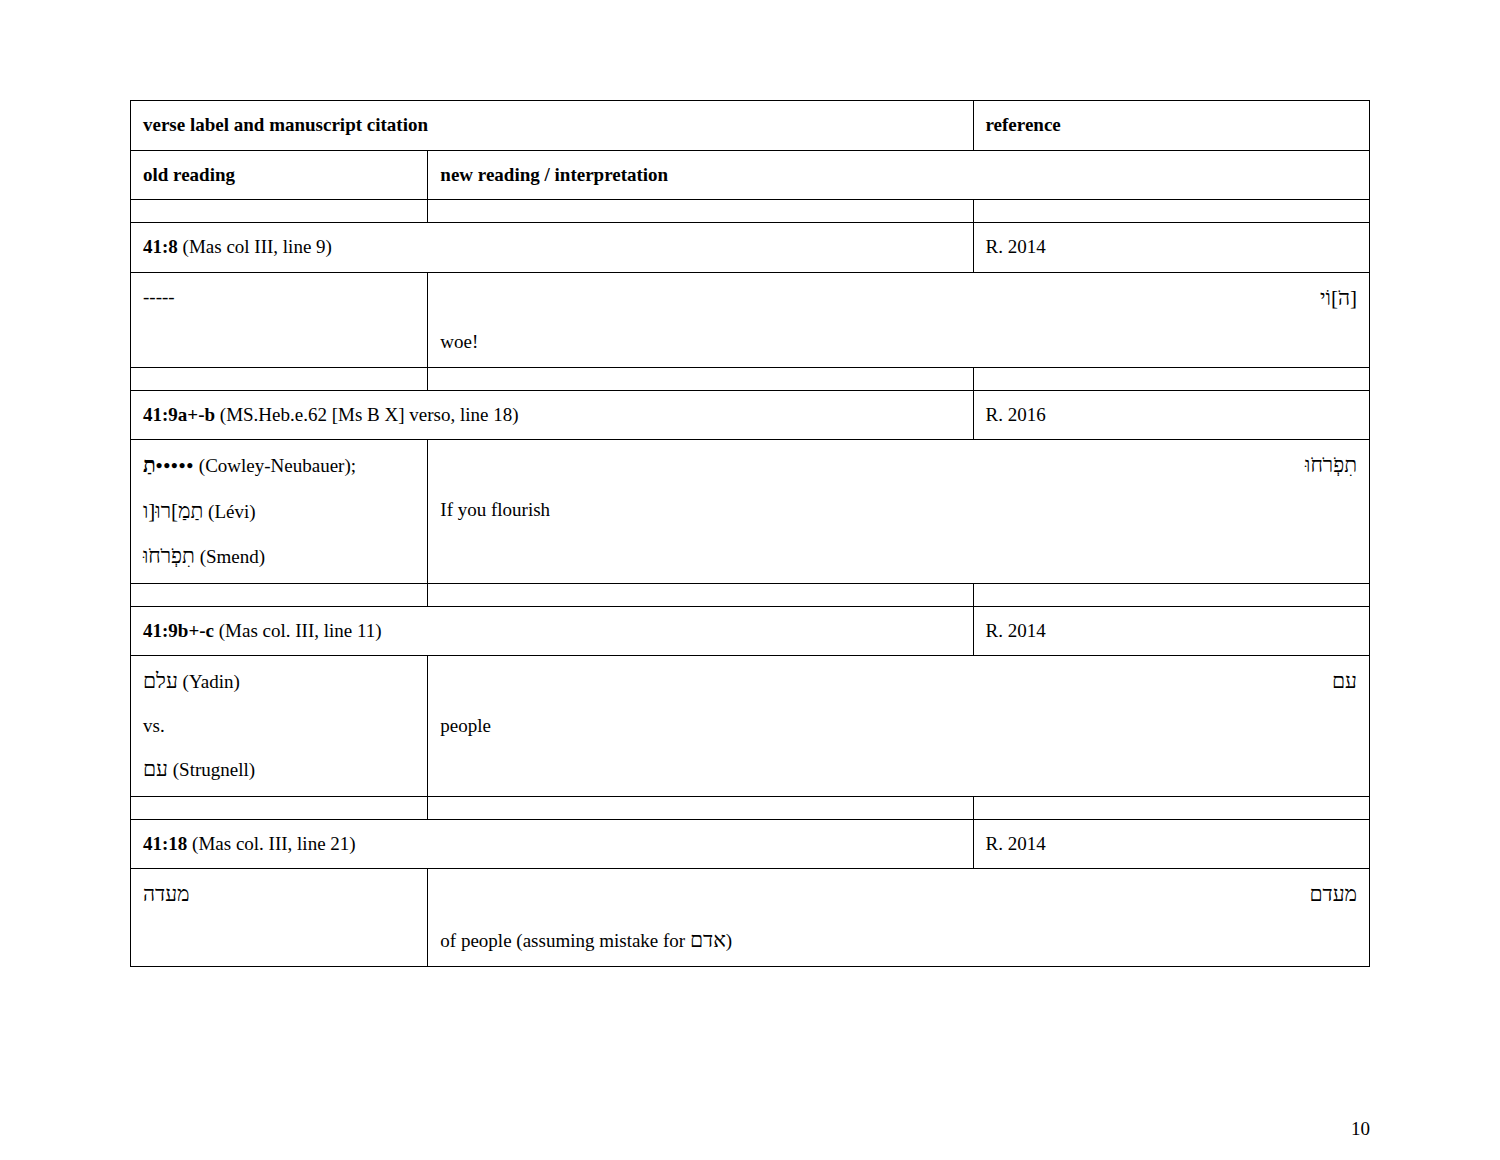| verse label and manuscript citation | reference |
| old reading | new reading / interpretation |
| 41:8 (Mas col III, line 9) | R. 2014 |
| ----- | [הֹ]וֹי woe! |
| 41:9a+-b (MS.Heb.e.62 [Ms B X] verso, line 18) | R. 2016 |
| תַ ••••• (Cowley-Neubauer); תַמַ]רוּ[ו (Lévi) תִפְֹרֹחֹוּ (Smend) | תִפְֹרֹחֹוּ If you flourish |
| 41:9b+-c (Mas col. III, line 11) | R. 2014 |
| עלם (Yadin) vs. עם (Strugnell) | עם people |
| 41:18 (Mas col. III, line 21) | R. 2014 |
| מעדה | מעדם of people (assuming mistake for אדם ) |
10